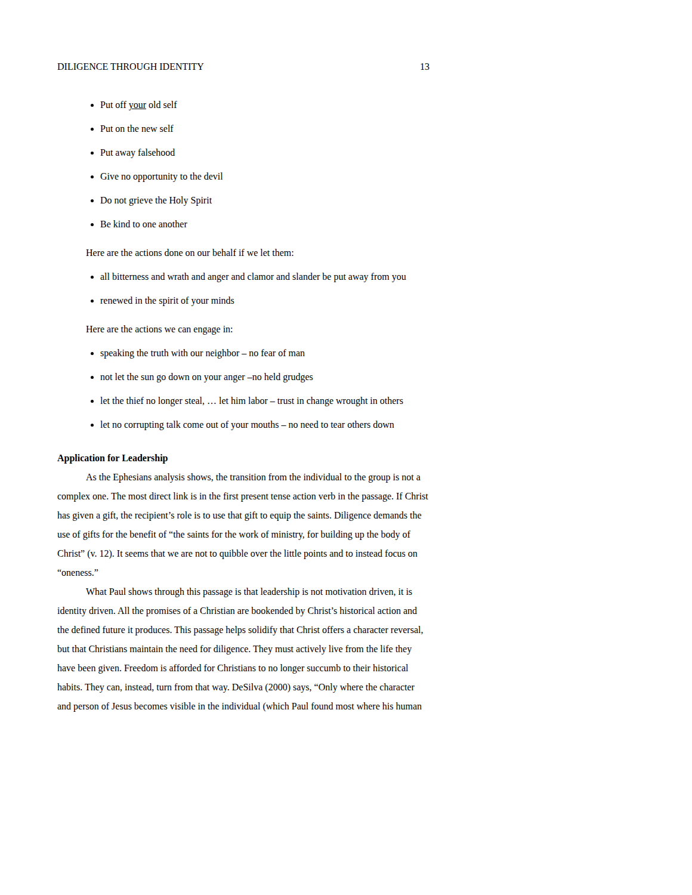Diligence Through Identity 13
Put off your old self
Put on the new self
Put away falsehood
Give no opportunity to the devil
Do not grieve the Holy Spirit
Be kind to one another
Here are the actions done on our behalf if we let them:
all bitterness and wrath and anger and clamor and slander be put away from you
renewed in the spirit of your minds
Here are the actions we can engage in:
speaking the truth with our neighbor – no fear of man
not let the sun go down on your anger –no held grudges
let the thief no longer steal, … let him labor – trust in change wrought in others
let no corrupting talk come out of your mouths – no need to tear others down
Application for Leadership
As the Ephesians analysis shows, the transition from the individual to the group is not a complex one. The most direct link is in the first present tense action verb in the passage. If Christ has given a gift, the recipient’s role is to use that gift to equip the saints. Diligence demands the use of gifts for the benefit of “the saints for the work of ministry, for building up the body of Christ” (v. 12). It seems that we are not to quibble over the little points and to instead focus on “oneness.”
What Paul shows through this passage is that leadership is not motivation driven, it is identity driven. All the promises of a Christian are bookended by Christ’s historical action and the defined future it produces. This passage helps solidify that Christ offers a character reversal, but that Christians maintain the need for diligence. They must actively live from the life they have been given. Freedom is afforded for Christians to no longer succumb to their historical habits. They can, instead, turn from that way. DeSilva (2000) says, “Only where the character and person of Jesus becomes visible in the individual (which Paul found most where his human